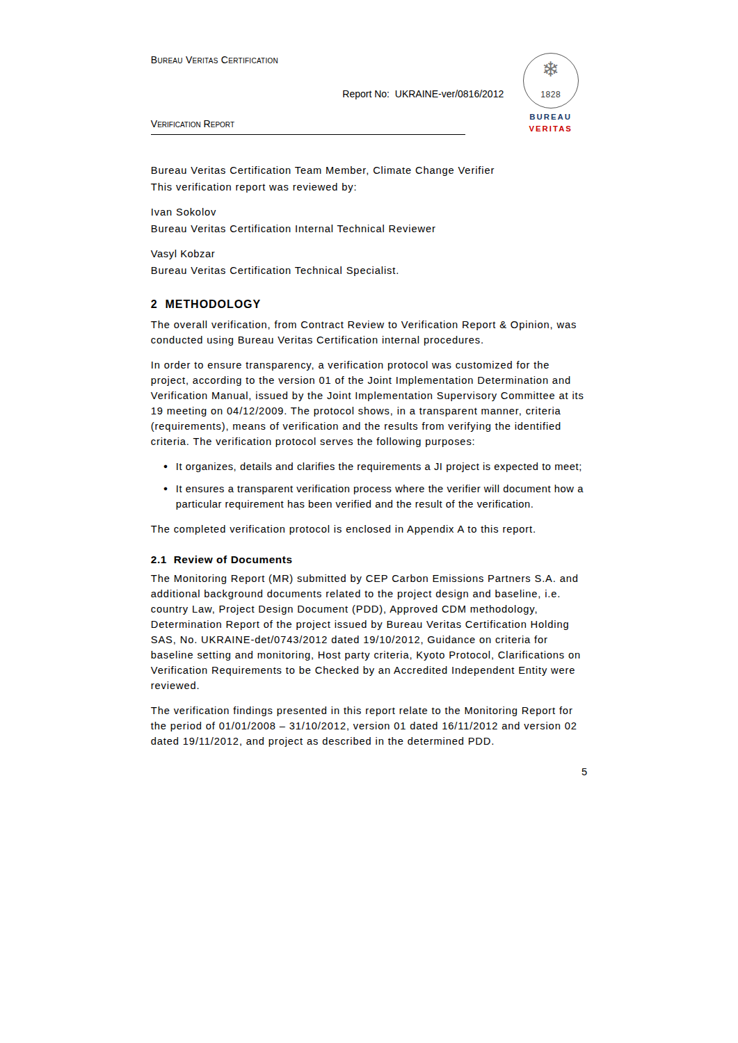Bureau Veritas Certification
Report No: UKRAINE-ver/0816/2012
Verification Report
❄
1828
BUREAU
VERITAS
Bureau Veritas Certification Team Member, Climate Change Verifier
This verification report was reviewed by:
Ivan Sokolov
Bureau Veritas Certification Internal Technical Reviewer
Vasyl Kobzar
Bureau Veritas Certification Technical Specialist.
2 METHODOLOGY
The overall verification, from Contract Review to Verification Report & Opinion, was conducted using Bureau Veritas Certification internal procedures.
In order to ensure transparency, a verification protocol was customized for the project, according to the version 01 of the Joint Implementation Determination and Verification Manual, issued by the Joint Implementation Supervisory Committee at its 19 meeting on 04/12/2009. The protocol shows, in a transparent manner, criteria (requirements), means of verification and the results from verifying the identified criteria. The verification protocol serves the following purposes:
It organizes, details and clarifies the requirements a JI project is expected to meet;
It ensures a transparent verification process where the verifier will document how a particular requirement has been verified and the result of the verification.
The completed verification protocol is enclosed in Appendix A to this report.
2.1 Review of Documents
The Monitoring Report (MR) submitted by CEP Carbon Emissions Partners S.A. and additional background documents related to the project design and baseline, i.e. country Law, Project Design Document (PDD), Approved CDM methodology, Determination Report of the project issued by Bureau Veritas Certification Holding SAS, No. UKRAINE-det/0743/2012 dated 19/10/2012, Guidance on criteria for baseline setting and monitoring, Host party criteria, Kyoto Protocol, Clarifications on Verification Requirements to be Checked by an Accredited Independent Entity were reviewed.
The verification findings presented in this report relate to the Monitoring Report for the period of 01/01/2008 – 31/10/2012, version 01 dated 16/11/2012 and version 02 dated 19/11/2012, and project as described in the determined PDD.
5